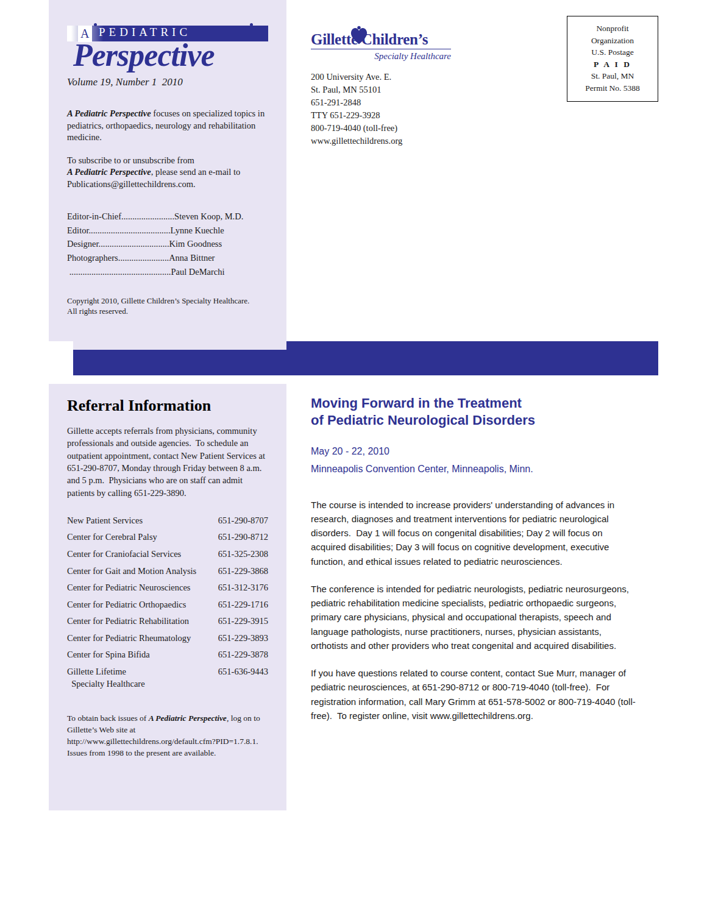A PEDIATRIC Perspective
Volume 19, Number 1 2010
A Pediatric Perspective focuses on specialized topics in pediatrics, orthopaedics, neurology and rehabilitation medicine.
To subscribe to or unsubscribe from
A Pediatric Perspective, please send an e-mail to Publications@gillettechildrens.com.
Editor-in-Chief........................Steven Koop, M.D.
Editor.....................................Lynne Kuechle
Designer................................Kim Goodness
Photographers.......................Anna Bittner
..............................................Paul DeMarchi
Copyright 2010, Gillette Children’s Specialty Healthcare.
All rights reserved.
Gillette Children’s
Specialty Healthcare
200 University Ave. E.
St. Paul, MN 55101
651-291-2848
TTY 651-229-3928
800-719-4040 (toll-free)
www.gillettechildrens.org
Nonprofit
Organization
U.S. Postage
P A I D
St. Paul, MN
Permit No. 5388
Referral Information
Gillette accepts referrals from physicians, community professionals and outside agencies. To schedule an outpatient appointment, contact New Patient Services at 651-290-8707, Monday through Friday between 8 a.m. and 5 p.m. Physicians who are on staff can admit patients by calling 651-229-3890.
| New Patient Services | 651-290-8707 |
| Center for Cerebral Palsy | 651-290-8712 |
| Center for Craniofacial Services | 651-325-2308 |
| Center for Gait and Motion Analysis | 651-229-3868 |
| Center for Pediatric Neurosciences | 651-312-3176 |
| Center for Pediatric Orthopaedics | 651-229-1716 |
| Center for Pediatric Rehabilitation | 651-229-3915 |
| Center for Pediatric Rheumatology | 651-229-3893 |
| Center for Spina Bifida | 651-229-3878 |
| Gillette Lifetime Specialty Healthcare | 651-636-9443 |
To obtain back issues of A Pediatric Perspective, log on to Gillette’s Web site at http://www.gillettechildrens.org/default.cfm?PID=1.7.8.1. Issues from 1998 to the present are available.
Moving Forward in the Treatment
of Pediatric Neurological Disorders
May 20 - 22, 2010
Minneapolis Convention Center, Minneapolis, Minn.
The course is intended to increase providers' understanding of advances in research, diagnoses and treatment interventions for pediatric neurological disorders. Day 1 will focus on congenital disabilities; Day 2 will focus on acquired disabilities; Day 3 will focus on cognitive development, executive function, and ethical issues related to pediatric neurosciences.
The conference is intended for pediatric neurologists, pediatric neurosurgeons, pediatric rehabilitation medicine specialists, pediatric orthopaedic surgeons, primary care physicians, physical and occupational therapists, speech and language pathologists, nurse practitioners, nurses, physician assistants, orthotists and other providers who treat congenital and acquired disabilities.
If you have questions related to course content, contact Sue Murr, manager of pediatric neurosciences, at 651-290-8712 or 800-719-4040 (toll-free). For registration information, call Mary Grimm at 651-578-5002 or 800-719-4040 (toll-free). To register online, visit www.gillettechildrens.org.